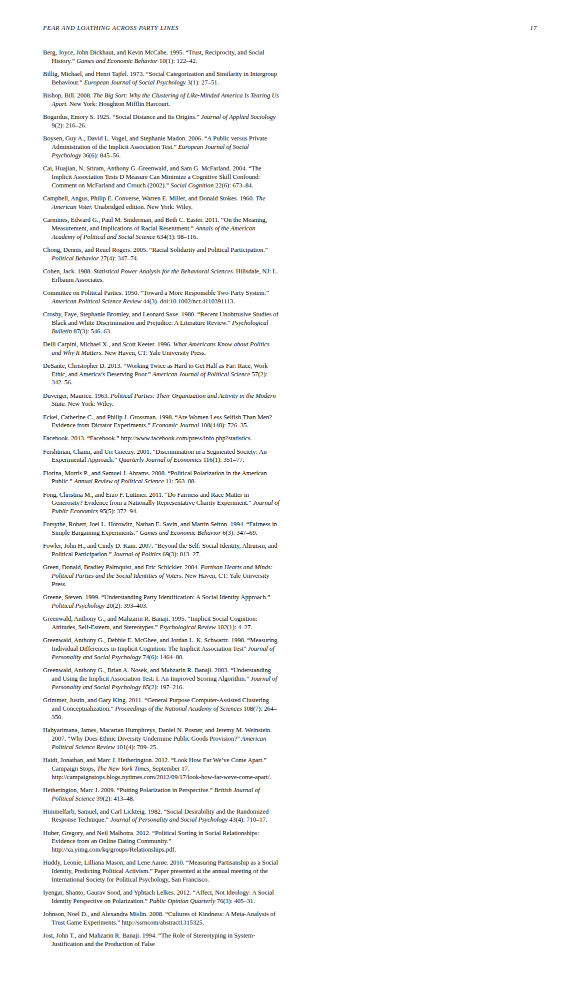Fear and Loathing across Party Lines 17
Berg, Joyce, John Dickhaut, and Kevin McCabe. 1995. “Trust, Reciprocity, and Social History.” Games and Economic Behavior 10(1): 122–42.
Billig, Michael, and Henri Tajfel. 1973. “Social Categorization and Similarity in Intergroup Behaviour.” European Journal of Social Psychology 3(1): 27–51.
Bishop, Bill. 2008. The Big Sort: Why the Clustering of Like-Minded America Is Tearing Us Apart. New York: Houghton Mifflin Harcourt.
Bogardus, Emory S. 1925. “Social Distance and Its Origins.” Journal of Applied Sociology 9(2): 216–26.
Boysen, Guy A., David L. Vogel, and Stephanie Madon. 2006. “A Public versus Private Administration of the Implicit Association Test.” European Journal of Social Psychology 36(6): 845–56.
Cai, Huajian, N. Sriram, Anthony G. Greenwald, and Sam G. McFarland. 2004. “The Implicit Association Tests D Measure Can Minimize a Cognitive Skill Confound: Comment on McFarland and Crouch (2002).” Social Cognition 22(6): 673–84.
Campbell, Angus, Philip E. Converse, Warren E. Miller, and Donald Stokes. 1960. The American Voter. Unabridged edition. New York: Wiley.
Carmines, Edward G., Paul M. Sniderman, and Beth C. Easter. 2011. “On the Meaning, Measurement, and Implications of Racial Resentment.” Annals of the American Academy of Political and Social Science 634(1): 98–116.
Chong, Dennis, and Reuel Rogers. 2005. “Racial Solidarity and Political Participation.” Political Behavior 27(4): 347–74.
Cohen, Jack. 1988. Statistical Power Analysis for the Behavioral Sciences. Hillsdale, NJ: L. Erlbaum Associates.
Committee on Political Parties. 1950. “Toward a More Responsible Two-Party System.” American Political Science Review 44(3). doi:10.1002/ncr.4110391113.
Crosby, Faye, Stephanie Bromley, and Leonard Saxe. 1980. “Recent Unobtrusive Studies of Black and White Discrimination and Prejudice: A Literature Review.” Psychological Bulletin 87(3): 546–63.
Delli Carpini, Michael X., and Scott Keeter. 1996. What Americans Know about Politics and Why It Matters. New Haven, CT: Yale University Press.
DeSante, Christopher D. 2013. “Working Twice as Hard to Get Half as Far: Race, Work Ethic, and America’s Deserving Poor.” American Journal of Political Science 57(2): 342–56.
Duverger, Maurice. 1963. Political Parties: Their Organization and Activity in the Modern State. New York: Wiley.
Eckel, Catherine C., and Philip J. Grossman. 1998. “Are Women Less Selfish Than Men? Evidence from Dictator Experiments.” Economic Journal 108(448): 726–35.
Facebook. 2013. “Facebook.” http://www.facebook.com/press/info.php?statistics.
Fershtman, Chaim, and Uri Gneezy. 2001. “Discrimination in a Segmented Society: An Experimental Approach.” Quarterly Journal of Economics 116(1): 351–77.
Fiorina, Morris P., and Samuel J. Abrams. 2008. “Political Polarization in the American Public.” Annual Review of Political Science 11: 563–88.
Fong, Christina M., and Erzo F. Luttmer. 2011. “Do Fairness and Race Matter in Generosity? Evidence from a Nationally Representative Charity Experiment.” Journal of Public Economics 95(5): 372–94.
Forsythe, Robert, Joel L. Horowitz, Nathan E. Savin, and Martin Sefton. 1994. “Fairness in Simple Bargaining Experiments.” Games and Economic Behavior 6(3): 347–69.
Fowler, John H., and Cindy D. Kam. 2007. “Beyond the Self: Social Identity, Altruism, and Political Participation.” Journal of Politics 69(3): 813–27.
Green, Donald, Bradley Palmquist, and Eric Schickler. 2004. Partisan Hearts and Minds: Political Parties and the Social Identities of Voters. New Haven, CT: Yale University Press.
Greene, Steven. 1999. “Understanding Party Identification: A Social Identity Approach.” Political Psychology 20(2): 393–403.
Greenwald, Anthony G., and Mahzarin R. Banaji. 1995. “Implicit Social Cognition: Attitudes, Self-Esteem, and Stereotypes.” Psychological Review 102(1): 4–27.
Greenwald, Anthony G., Debbie E. McGhee, and Jordan L. K. Schwartz. 1998. “Measuring Individual Differences in Implicit Cognition: The Implicit Association Test” Journal of Personality and Social Psychology 74(6): 1464–80.
Greenwald, Anthony G., Brian A. Nosek, and Mahzarin R. Banaji. 2003. “Understanding and Using the Implicit Association Test: I. An Improved Scoring Algorithm.” Journal of Personality and Social Psychology 85(2): 197–216.
Grimmer, Justin, and Gary King. 2011. “General Purpose Computer-Assisted Clustering and Conceptualization.” Proceedings of the National Academy of Sciences 108(7): 264–350.
Habyarimana, James, Macartan Humphreys, Daniel N. Posner, and Jeremy M. Weinstein. 2007. “Why Does Ethnic Diversity Undermine Public Goods Provision?” American Political Science Review 101(4): 709–25.
Haidt, Jonathan, and Marc J. Hetherington. 2012. “Look How Far We’ve Come Apart.” Campaign Stops, The New York Times, September 17. http://campaignstops.blogs.nytimes.com/2012/09/17/look-how-far-weve-come-apart/.
Hetherington, Marc J. 2009. “Putting Polarization in Perspective.” British Journal of Political Science 39(2): 413–48.
Himmelfarb, Samuel, and Carl Lickteig. 1982. “Social Desirability and the Randomized Response Technique.” Journal of Personality and Social Psychology 43(4): 710–17.
Huber, Gregory, and Neil Malhotra. 2012. “Political Sorting in Social Relationships: Evidence from an Online Dating Community.” http://xa.yimg.com/kq/groups/Relationships.pdf.
Huddy, Leonie, Lilliana Mason, and Lene Aarøe. 2010. “Measuring Partisanship as a Social Identity, Predicting Political Activism.” Paper presented at the annual meeting of the International Society for Political Psychology, San Francisco.
Iyengar, Shanto, Gaurav Sood, and Yphtach Lelkes. 2012. “Affect, Not Ideology: A Social Identity Perspective on Polarization.” Public Opinion Quarterly 76(3): 405–31.
Johnson, Noel D., and Alexandra Mislin. 2008. “Cultures of Kindness: A Meta-Analysis of Trust Game Experiments.” http://ssrncom/abstract1315325.
Jost, John T., and Mahzarin R. Banaji. 1994. “The Role of Stereotyping in System-Justification and the Production of False